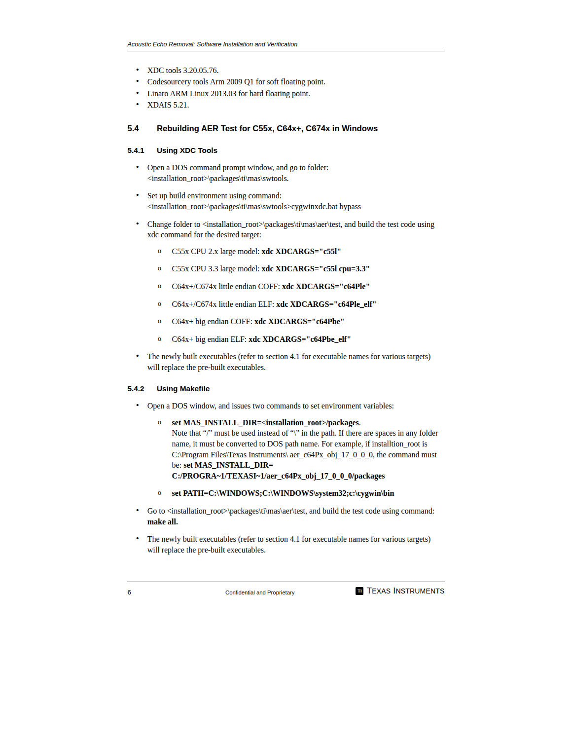Acoustic Echo Removal: Software Installation and Verification
XDC tools 3.20.05.76.
Codesourcery tools Arm 2009 Q1 for soft floating point.
Linaro ARM Linux 2013.03 for hard floating point.
XDAIS 5.21.
5.4 Rebuilding AER Test for C55x, C64x+, C674x in Windows
5.4.1 Using XDC Tools
Open a DOS command prompt window, and go to folder:
<installation_root>\packages\ti\mas\swtools.
Set up build environment using command:
<installation_root>\packages\ti\mas\swtools>cygwinxdc.bat bypass
Change folder to <installation_root>\packages\ti\mas\aer\test, and build the test code using xdc command for the desired target:
C55x CPU 2.x large model: xdc XDCARGS="c55l"
C55x CPU 3.3 large model: xdc XDCARGS="c55l cpu=3.3"
C64x+/C674x little endian COFF: xdc XDCARGS="c64Ple"
C64x+/C674x little endian ELF: xdc XDCARGS="c64Ple_elf"
C64x+ big endian COFF: xdc XDCARGS="c64Pbe"
C64x+ big endian ELF: xdc XDCARGS="c64Pbe_elf"
The newly built executables (refer to section 4.1 for executable names for various targets) will replace the pre-built executables.
5.4.2 Using Makefile
Open a DOS window, and issues two commands to set environment variables:
set MAS_INSTALL_DIR=<installation_root>/packages.
Note that “/” must be used instead of “\” in the path. If there are spaces in any folder name, it must be converted to DOS path name. For example, if installtion_root is C:\Program Files\Texas Instruments\ aer_c64Px_obj_17_0_0_0, the command must be: set MAS_INSTALL_DIR= C:/PROGRA~1/TEXASI~1/aer_c64Px_obj_17_0_0_0/packages
set PATH=C:\WINDOWS;C:\WINDOWS\system32;c:\cygwin\bin
Go to <installation_root>\packages\ti\mas\aer\test, and build the test code using command: make all.
The newly built executables (refer to section 4.1 for executable names for various targets) will replace the pre-built executables.
6
Confidential and Proprietary
TEXAS INSTRUMENTS